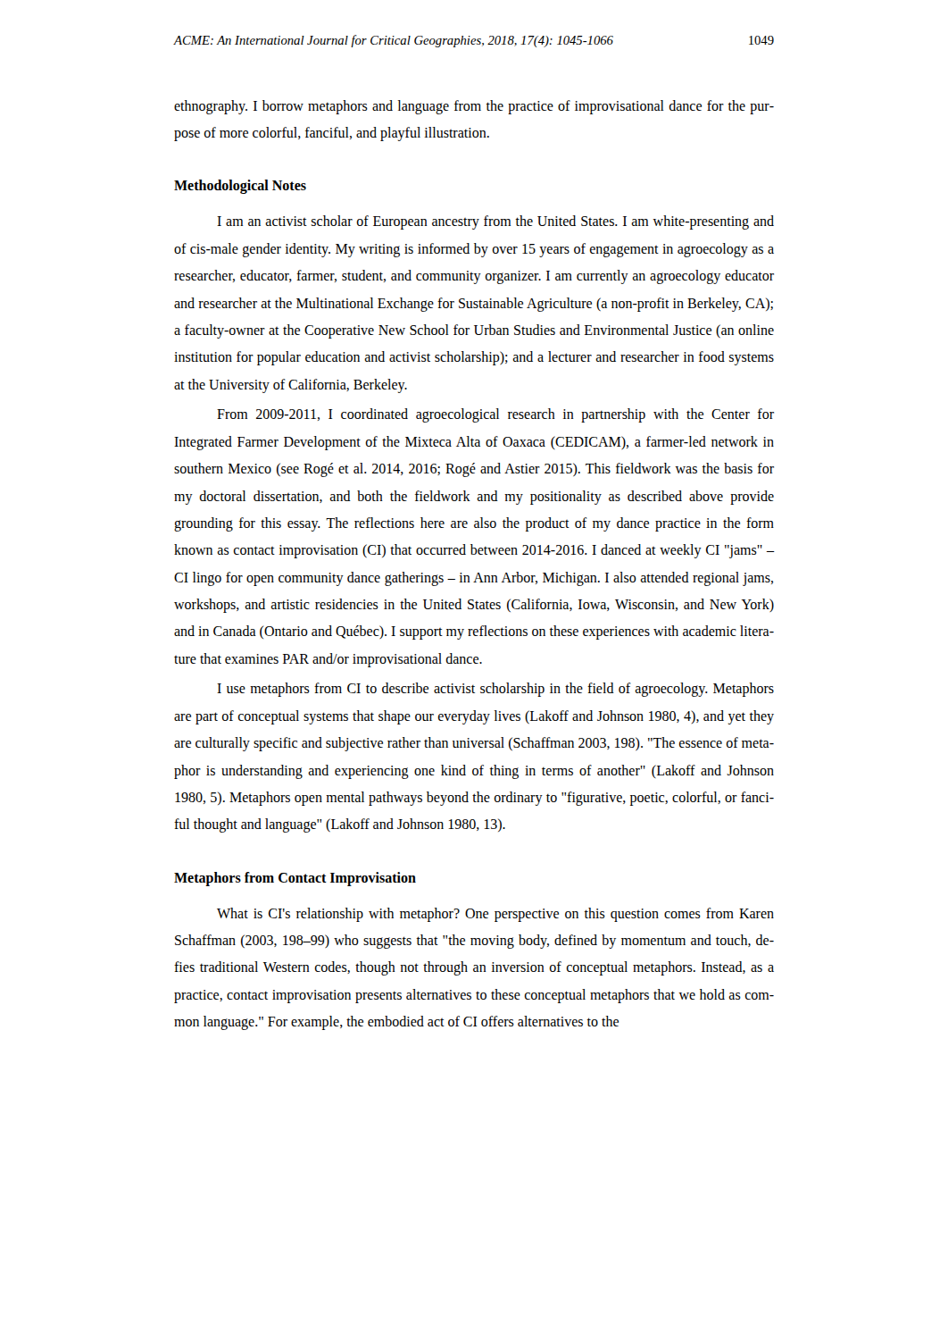ACME: An International Journal for Critical Geographies, 2018, 17(4): 1045-1066 1049
ethnography. I borrow metaphors and language from the practice of improvisational dance for the purpose of more colorful, fanciful, and playful illustration.
Methodological Notes
I am an activist scholar of European ancestry from the United States. I am white-presenting and of cis-male gender identity. My writing is informed by over 15 years of engagement in agroecology as a researcher, educator, farmer, student, and community organizer. I am currently an agroecology educator and researcher at the Multinational Exchange for Sustainable Agriculture (a non-profit in Berkeley, CA); a faculty-owner at the Cooperative New School for Urban Studies and Environmental Justice (an online institution for popular education and activist scholarship); and a lecturer and researcher in food systems at the University of California, Berkeley.
From 2009-2011, I coordinated agroecological research in partnership with the Center for Integrated Farmer Development of the Mixteca Alta of Oaxaca (CEDICAM), a farmer-led network in southern Mexico (see Rogé et al. 2014, 2016; Rogé and Astier 2015). This fieldwork was the basis for my doctoral dissertation, and both the fieldwork and my positionality as described above provide grounding for this essay. The reflections here are also the product of my dance practice in the form known as contact improvisation (CI) that occurred between 2014-2016. I danced at weekly CI "jams" – CI lingo for open community dance gatherings – in Ann Arbor, Michigan. I also attended regional jams, workshops, and artistic residencies in the United States (California, Iowa, Wisconsin, and New York) and in Canada (Ontario and Québec). I support my reflections on these experiences with academic literature that examines PAR and/or improvisational dance.
I use metaphors from CI to describe activist scholarship in the field of agroecology. Metaphors are part of conceptual systems that shape our everyday lives (Lakoff and Johnson 1980, 4), and yet they are culturally specific and subjective rather than universal (Schaffman 2003, 198). "The essence of metaphor is understanding and experiencing one kind of thing in terms of another" (Lakoff and Johnson 1980, 5). Metaphors open mental pathways beyond the ordinary to "figurative, poetic, colorful, or fanciful thought and language" (Lakoff and Johnson 1980, 13).
Metaphors from Contact Improvisation
What is CI's relationship with metaphor? One perspective on this question comes from Karen Schaffman (2003, 198–99) who suggests that "the moving body, defined by momentum and touch, defies traditional Western codes, though not through an inversion of conceptual metaphors. Instead, as a practice, contact improvisation presents alternatives to these conceptual metaphors that we hold as common language." For example, the embodied act of CI offers alternatives to the